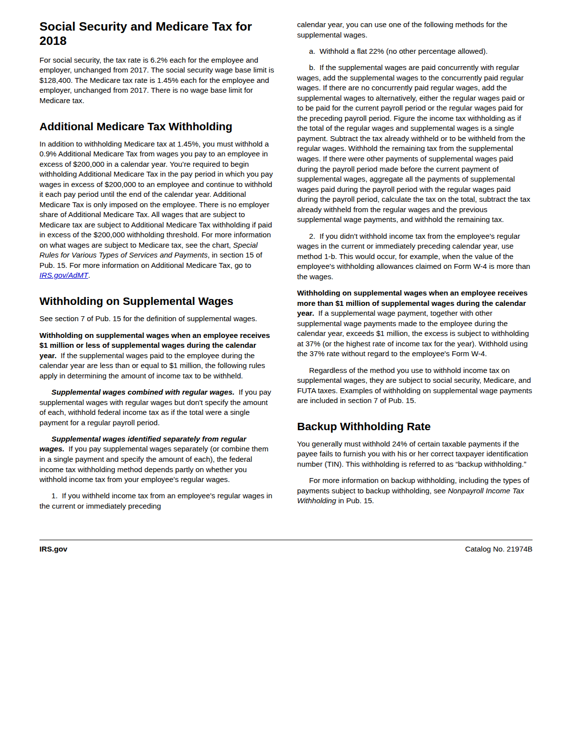Social Security and Medicare Tax for 2018
For social security, the tax rate is 6.2% each for the employee and employer, unchanged from 2017. The social security wage base limit is $128,400. The Medicare tax rate is 1.45% each for the employee and employer, unchanged from 2017. There is no wage base limit for Medicare tax.
Additional Medicare Tax Withholding
In addition to withholding Medicare tax at 1.45%, you must withhold a 0.9% Additional Medicare Tax from wages you pay to an employee in excess of $200,000 in a calendar year. You’re required to begin withholding Additional Medicare Tax in the pay period in which you pay wages in excess of $200,000 to an employee and continue to withhold it each pay period until the end of the calendar year. Additional Medicare Tax is only imposed on the employee. There is no employer share of Additional Medicare Tax. All wages that are subject to Medicare tax are subject to Additional Medicare Tax withholding if paid in excess of the $200,000 withholding threshold. For more information on what wages are subject to Medicare tax, see the chart, Special Rules for Various Types of Services and Payments, in section 15 of Pub. 15. For more information on Additional Medicare Tax, go to IRS.gov/AdMT.
Withholding on Supplemental Wages
See section 7 of Pub. 15 for the definition of supplemental wages.
Withholding on supplemental wages when an employee receives $1 million or less of supplemental wages during the calendar year. If the supplemental wages paid to the employee during the calendar year are less than or equal to $1 million, the following rules apply in determining the amount of income tax to be withheld.
Supplemental wages combined with regular wages. If you pay supplemental wages with regular wages but don't specify the amount of each, withhold federal income tax as if the total were a single payment for a regular payroll period.
Supplemental wages identified separately from regular wages. If you pay supplemental wages separately (or combine them in a single payment and specify the amount of each), the federal income tax withholding method depends partly on whether you withhold income tax from your employee's regular wages.
1. If you withheld income tax from an employee's regular wages in the current or immediately preceding
calendar year, you can use one of the following methods for the supplemental wages.
a. Withhold a flat 22% (no other percentage allowed).
b. If the supplemental wages are paid concurrently with regular wages, add the supplemental wages to the concurrently paid regular wages. If there are no concurrently paid regular wages, add the supplemental wages to alternatively, either the regular wages paid or to be paid for the current payroll period or the regular wages paid for the preceding payroll period. Figure the income tax withholding as if the total of the regular wages and supplemental wages is a single payment. Subtract the tax already withheld or to be withheld from the regular wages. Withhold the remaining tax from the supplemental wages. If there were other payments of supplemental wages paid during the payroll period made before the current payment of supplemental wages, aggregate all the payments of supplemental wages paid during the payroll period with the regular wages paid during the payroll period, calculate the tax on the total, subtract the tax already withheld from the regular wages and the previous supplemental wage payments, and withhold the remaining tax.
2. If you didn't withhold income tax from the employee's regular wages in the current or immediately preceding calendar year, use method 1-b. This would occur, for example, when the value of the employee's withholding allowances claimed on Form W-4 is more than the wages.
Withholding on supplemental wages when an employee receives more than $1 million of supplemental wages during the calendar year. If a supplemental wage payment, together with other supplemental wage payments made to the employee during the calendar year, exceeds $1 million, the excess is subject to withholding at 37% (or the highest rate of income tax for the year). Withhold using the 37% rate without regard to the employee's Form W-4.
Regardless of the method you use to withhold income tax on supplemental wages, they are subject to social security, Medicare, and FUTA taxes. Examples of withholding on supplemental wage payments are included in section 7 of Pub. 15.
Backup Withholding Rate
You generally must withhold 24% of certain taxable payments if the payee fails to furnish you with his or her correct taxpayer identification number (TIN). This withholding is referred to as “backup withholding.”
For more information on backup withholding, including the types of payments subject to backup withholding, see Nonpayroll Income Tax Withholding in Pub. 15.
IRS.gov
Catalog No. 21974B